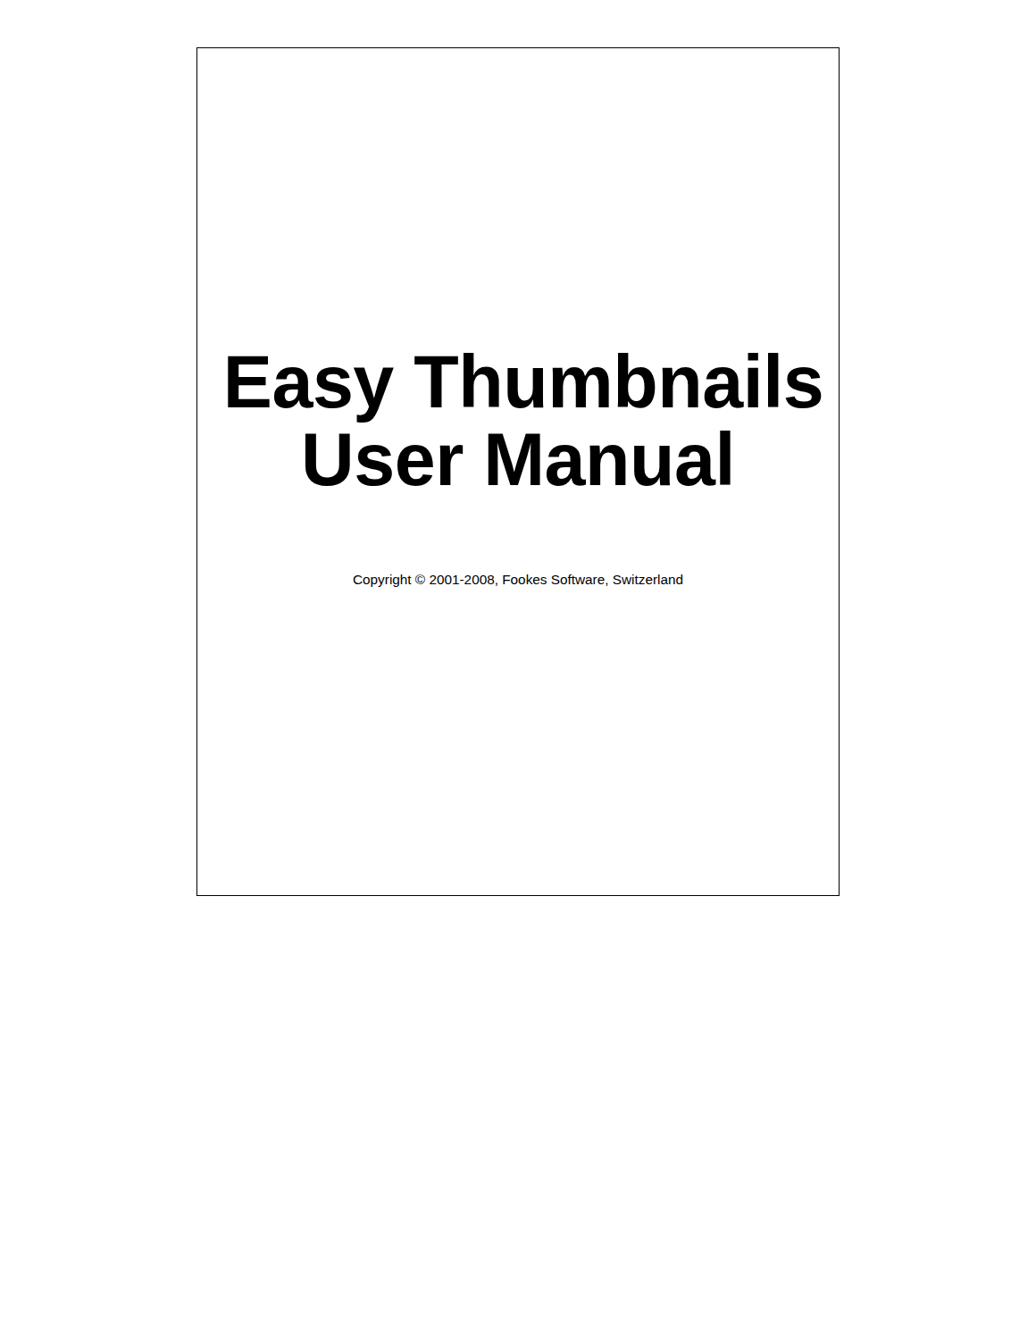Easy ThumbnailsUser Manual
Copyright © 2001-2008, Fookes Software, Switzerland